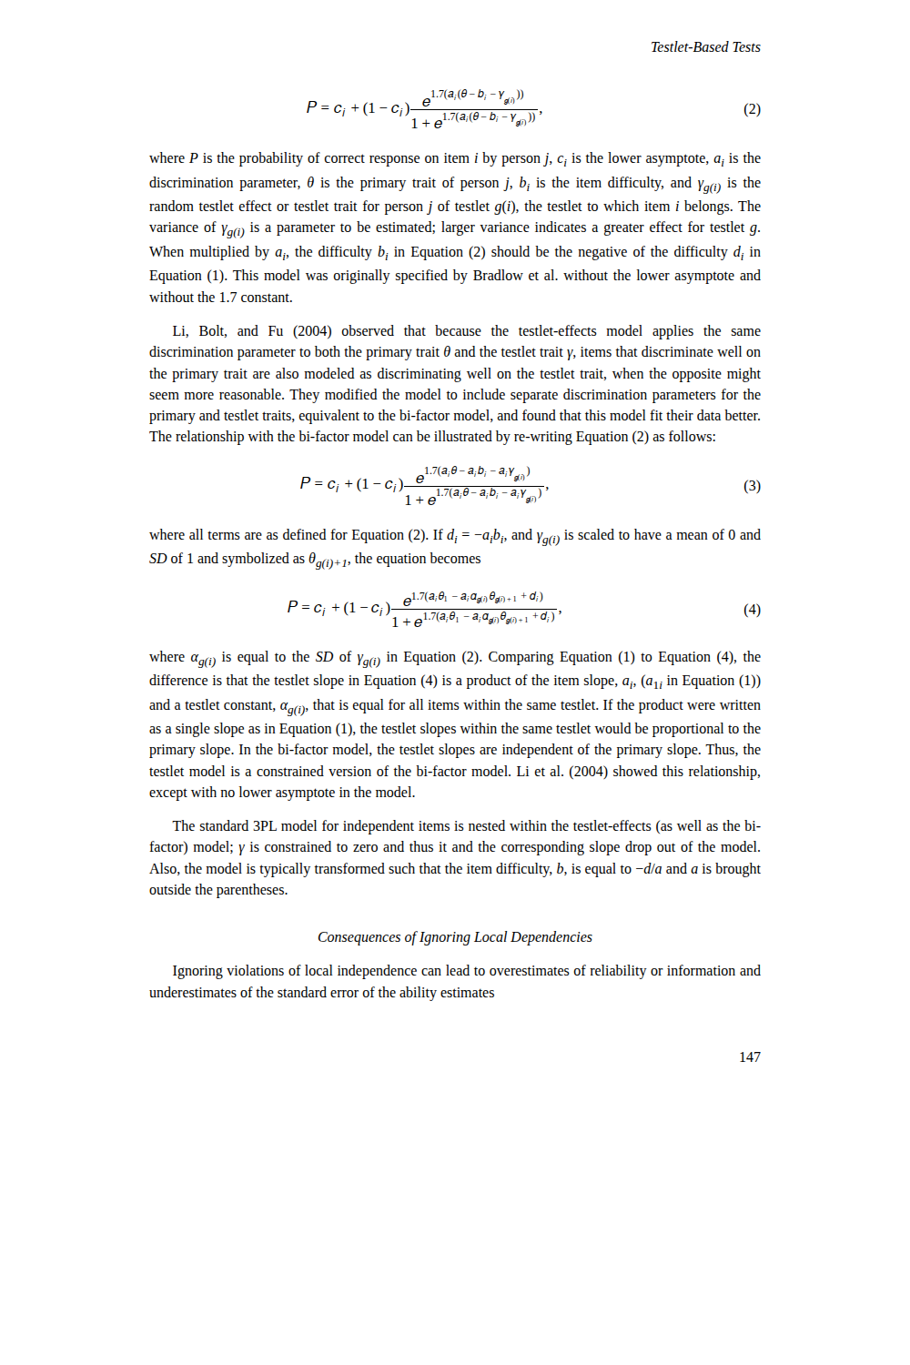Testlet-Based Tests
P = ci + (1−ci) e1.7(ai(θ−bi−γg(i))) 1+ e1.7(ai(θ−bi−γg(i))) ,
(2)
where P is the probability of correct response on item i by person j, ci is the lower asymptote, ai is the discrimination parameter, θ is the primary trait of person j, bi is the item difficulty, and γg(i) is the random testlet effect or testlet trait for person j of testlet g(i), the testlet to which item i belongs. The variance of γg(i) is a parameter to be estimated; larger variance indicates a greater effect for testlet g. When multiplied by ai, the difficulty bi in Equation (2) should be the negative of the difficulty di in Equation (1). This model was originally specified by Bradlow et al. without the lower asymptote and without the 1.7 constant.
Li, Bolt, and Fu (2004) observed that because the testlet-effects model applies the same discrimination parameter to both the primary trait θ and the testlet trait γ, items that discriminate well on the primary trait are also modeled as discriminating well on the testlet trait, when the opposite might seem more reasonable. They modified the model to include separate discrimination parameters for the primary and testlet traits, equivalent to the bi-factor model, and found that this model fit their data better. The relationship with the bi-factor model can be illustrated by re-writing Equation (2) as follows:
P = ci + (1−ci) e1.7(aiθ−aibi−aiγg(i)) 1+ e1.7(aiθ−aibi−aiγg(i)) ,
(3)
where all terms are as defined for Equation (2). If di = −aibi, and γg(i) is scaled to have a mean of 0 and SD of 1 and symbolized as θg(i)+1, the equation becomes
P = ci + (1−ci) e1.7(aiθ1−aiαg(i)θg(i)+1+di) 1+ e1.7(aiθ1−aiαg(i)θg(i)+1+di) ,
(4)
where αg(i) is equal to the SD of γg(i) in Equation (2). Comparing Equation (1) to Equation (4), the difference is that the testlet slope in Equation (4) is a product of the item slope, ai, (a1i in Equation (1)) and a testlet constant, αg(i), that is equal for all items within the same testlet. If the product were written as a single slope as in Equation (1), the testlet slopes within the same testlet would be proportional to the primary slope. In the bi-factor model, the testlet slopes are independent of the primary slope. Thus, the testlet model is a constrained version of the bi-factor model. Li et al. (2004) showed this relationship, except with no lower asymptote in the model.
The standard 3PL model for independent items is nested within the testlet-effects (as well as the bi-factor) model; γ is constrained to zero and thus it and the corresponding slope drop out of the model. Also, the model is typically transformed such that the item difficulty, b, is equal to −d/a and a is brought outside the parentheses.
Consequences of Ignoring Local Dependencies
Ignoring violations of local independence can lead to overestimates of reliability or information and underestimates of the standard error of the ability estimates
147